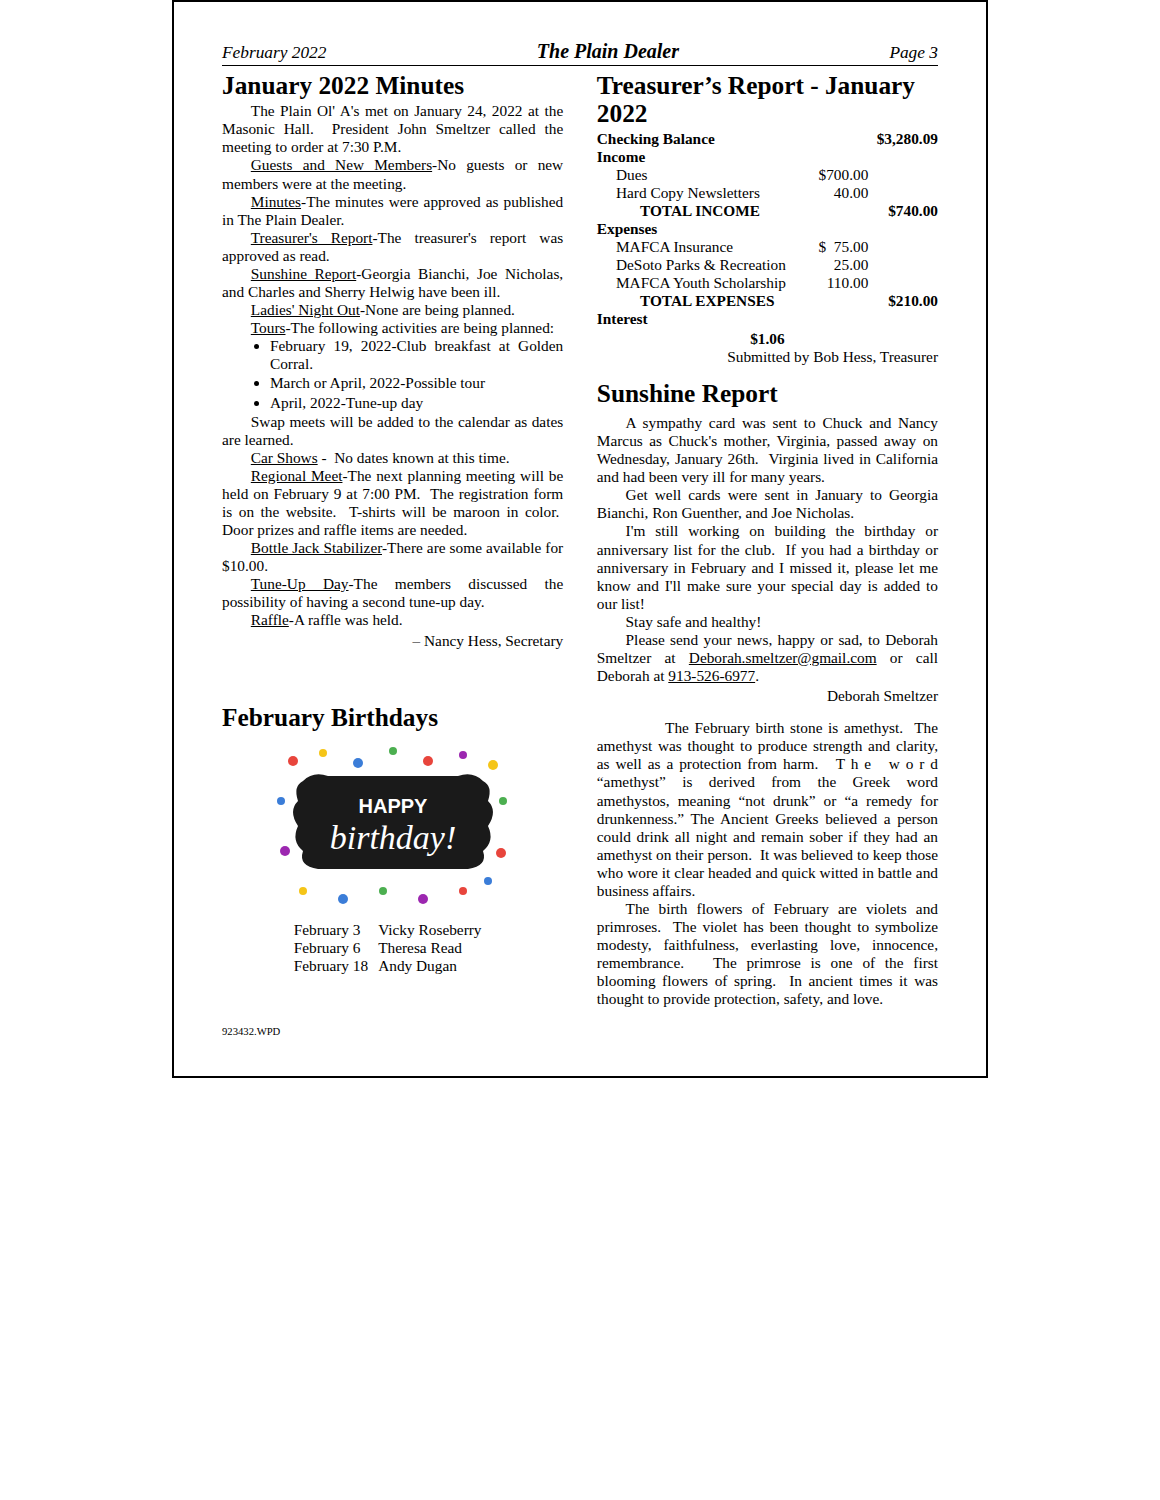February 2022 The Plain Dealer Page 3
January 2022 Minutes
The Plain Ol' A's met on January 24, 2022 at the Masonic Hall. President John Smeltzer called the meeting to order at 7:30 P.M.
Guests and New Members-No guests or new members were at the meeting.
Minutes-The minutes were approved as published in The Plain Dealer.
Treasurer's Report-The treasurer's report was approved as read.
Sunshine Report-Georgia Bianchi, Joe Nicholas, and Charles and Sherry Helwig have been ill.
Ladies' Night Out-None are being planned.
Tours-The following activities are being planned:
February 19, 2022-Club breakfast at Golden Corral.
March or April, 2022-Possible tour
April, 2022-Tune-up day
Swap meets will be added to the calendar as dates are learned.
Car Shows - No dates known at this time.
Regional Meet-The next planning meeting will be held on February 9 at 7:00 PM. The registration form is on the website. T-shirts will be maroon in color. Door prizes and raffle items are needed.
Bottle Jack Stabilizer-There are some available for $10.00.
Tune-Up Day-The members discussed the possibility of having a second tune-up day.
Raffle-A raffle was held.
– Nancy Hess, Secretary
February Birthdays
HAPPY birthday!
| February 3 | Vicky Roseberry |
| February 6 | Theresa Read |
| February 18 | Andy Dugan |
Treasurer’s Report - January 2022
| Checking Balance | | $3,280.09 |
| Income | | |
| Dues | $700.00 | |
| Hard Copy Newsletters | 40.00 | |
| TOTAL INCOME | | $740.00 |
| Expenses | | |
| MAFCA Insurance | $ 75.00 | |
| DeSoto Parks & Recreation | 25.00 | |
| MAFCA Youth Scholarship | 110.00 | |
| TOTAL EXPENSES | | $210.00 |
| Interest | | |
$1.06
Submitted by Bob Hess, Treasurer
Sunshine Report
A sympathy card was sent to Chuck and Nancy Marcus as Chuck's mother, Virginia, passed away on Wednesday, January 26th. Virginia lived in California and had been very ill for many years.
Get well cards were sent in January to Georgia Bianchi, Ron Guenther, and Joe Nicholas.
I'm still working on building the birthday or anniversary list for the club. If you had a birthday or anniversary in February and I missed it, please let me know and I'll make sure your special day is added to our list!
Stay safe and healthy!
Please send your news, happy or sad, to Deborah Smeltzer at Deborah.smeltzer@gmail.com or call Deborah at 913-526-6977.
Deborah Smeltzer
The February birth stone is amethyst. The amethyst was thought to produce strength and clarity, as well as a protection from harm. T h e w o r d “amethyst” is derived from the Greek word amethystos, meaning “not drunk” or “a remedy for drunkenness.” The Ancient Greeks believed a person could drink all night and remain sober if they had an amethyst on their person. It was believed to keep those who wore it clear headed and quick witted in battle and business affairs.
The birth flowers of February are violets and primroses. The violet has been thought to symbolize modesty, faithfulness, everlasting love, innocence, remembrance. The primrose is one of the first blooming flowers of spring. In ancient times it was thought to provide protection, safety, and love.
923432.WPD